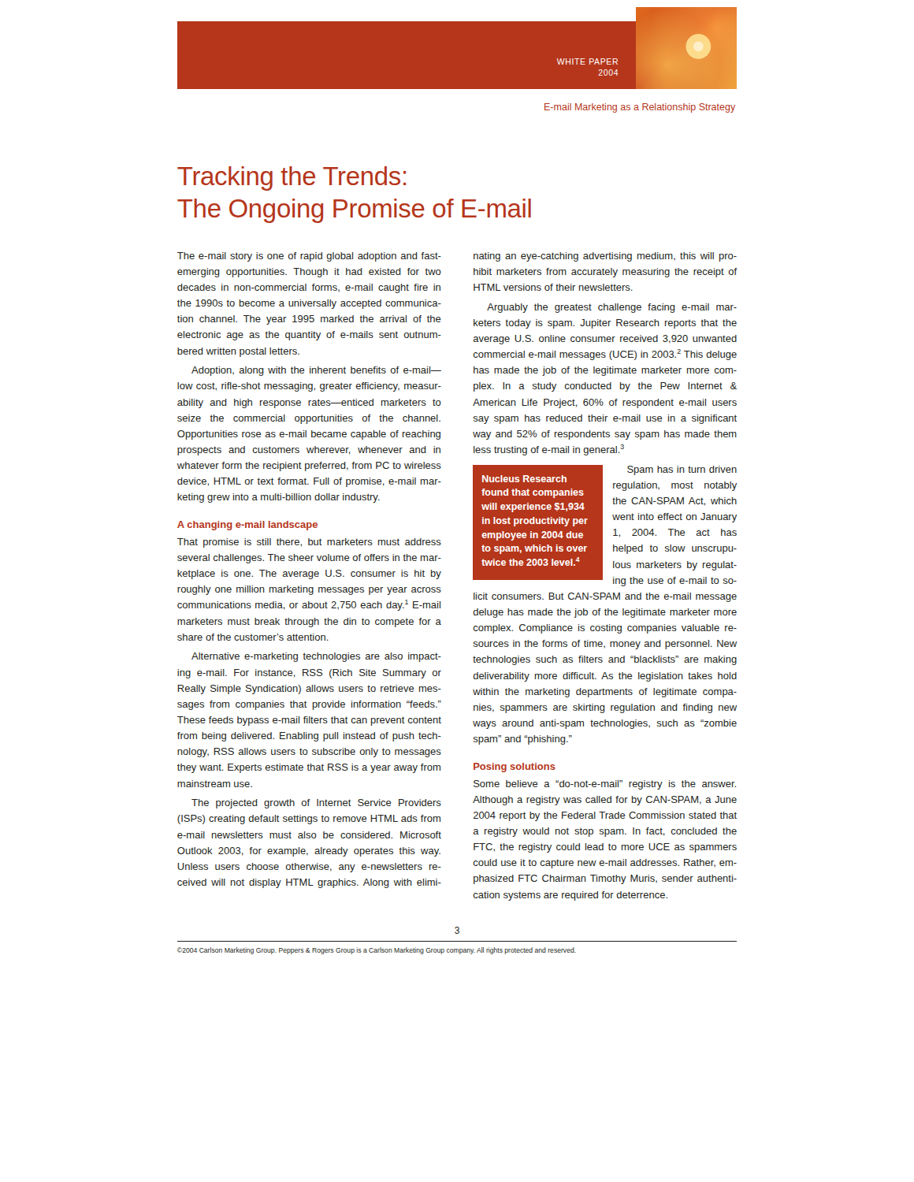WHITE PAPER
2004
E-mail Marketing as a Relationship Strategy
Tracking the Trends:
The Ongoing Promise of E-mail
The e-mail story is one of rapid global adoption and fast-emerging opportunities. Though it had existed for two decades in non-commercial forms, e-mail caught fire in the 1990s to become a universally accepted communication channel. The year 1995 marked the arrival of the electronic age as the quantity of e-mails sent outnumbered written postal letters.
Adoption, along with the inherent benefits of e-mail—low cost, rifle-shot messaging, greater efficiency, measurability and high response rates—enticed marketers to seize the commercial opportunities of the channel. Opportunities rose as e-mail became capable of reaching prospects and customers wherever, whenever and in whatever form the recipient preferred, from PC to wireless device, HTML or text format. Full of promise, e-mail marketing grew into a multi-billion dollar industry.
A changing e-mail landscape
That promise is still there, but marketers must address several challenges. The sheer volume of offers in the marketplace is one. The average U.S. consumer is hit by roughly one million marketing messages per year across communications media, or about 2,750 each day.1 E-mail marketers must break through the din to compete for a share of the customer’s attention.
Alternative e-marketing technologies are also impacting e-mail. For instance, RSS (Rich Site Summary or Really Simple Syndication) allows users to retrieve messages from companies that provide information “feeds.” These feeds bypass e-mail filters that can prevent content from being delivered. Enabling pull instead of push technology, RSS allows users to subscribe only to messages they want. Experts estimate that RSS is a year away from mainstream use.
The projected growth of Internet Service Providers (ISPs) creating default settings to remove HTML ads from e-mail newsletters must also be considered. Microsoft Outlook 2003, for example, already operates this way. Unless users choose otherwise, any e-newsletters received will not display HTML graphics. Along with eliminating an eye-catching advertising medium, this will prohibit marketers from accurately measuring the receipt of HTML versions of their newsletters.
Arguably the greatest challenge facing e-mail marketers today is spam. Jupiter Research reports that the average U.S. online consumer received 3,920 unwanted commercial e-mail messages (UCE) in 2003.2 This deluge has made the job of the legitimate marketer more complex. In a study conducted by the Pew Internet & American Life Project, 60% of respondent e-mail users say spam has reduced their e-mail use in a significant way and 52% of respondents say spam has made them less trusting of e-mail in general.3
Nucleus Research found that companies will experience $1,934 in lost productivity per employee in 2004 due to spam, which is over twice the 2003 level.4
Spam has in turn driven regulation, most notably the CAN-SPAM Act, which went into effect on January 1, 2004. The act has helped to slow unscrupulous marketers by regulating the use of e-mail to solicit consumers. But CAN-SPAM and the e-mail message deluge has made the job of the legitimate marketer more complex. Compliance is costing companies valuable resources in the forms of time, money and personnel. New technologies such as filters and “blacklists” are making deliverability more difficult. As the legislation takes hold within the marketing departments of legitimate companies, spammers are skirting regulation and finding new ways around anti-spam technologies, such as “zombie spam” and “phishing.”
Posing solutions
Some believe a “do-not-e-mail” registry is the answer. Although a registry was called for by CAN-SPAM, a June 2004 report by the Federal Trade Commission stated that a registry would not stop spam. In fact, concluded the FTC, the registry could lead to more UCE as spammers could use it to capture new e-mail addresses. Rather, emphasized FTC Chairman Timothy Muris, sender authentication systems are required for deterrence.
3
©2004 Carlson Marketing Group. Peppers & Rogers Group is a Carlson Marketing Group company. All rights protected and reserved.